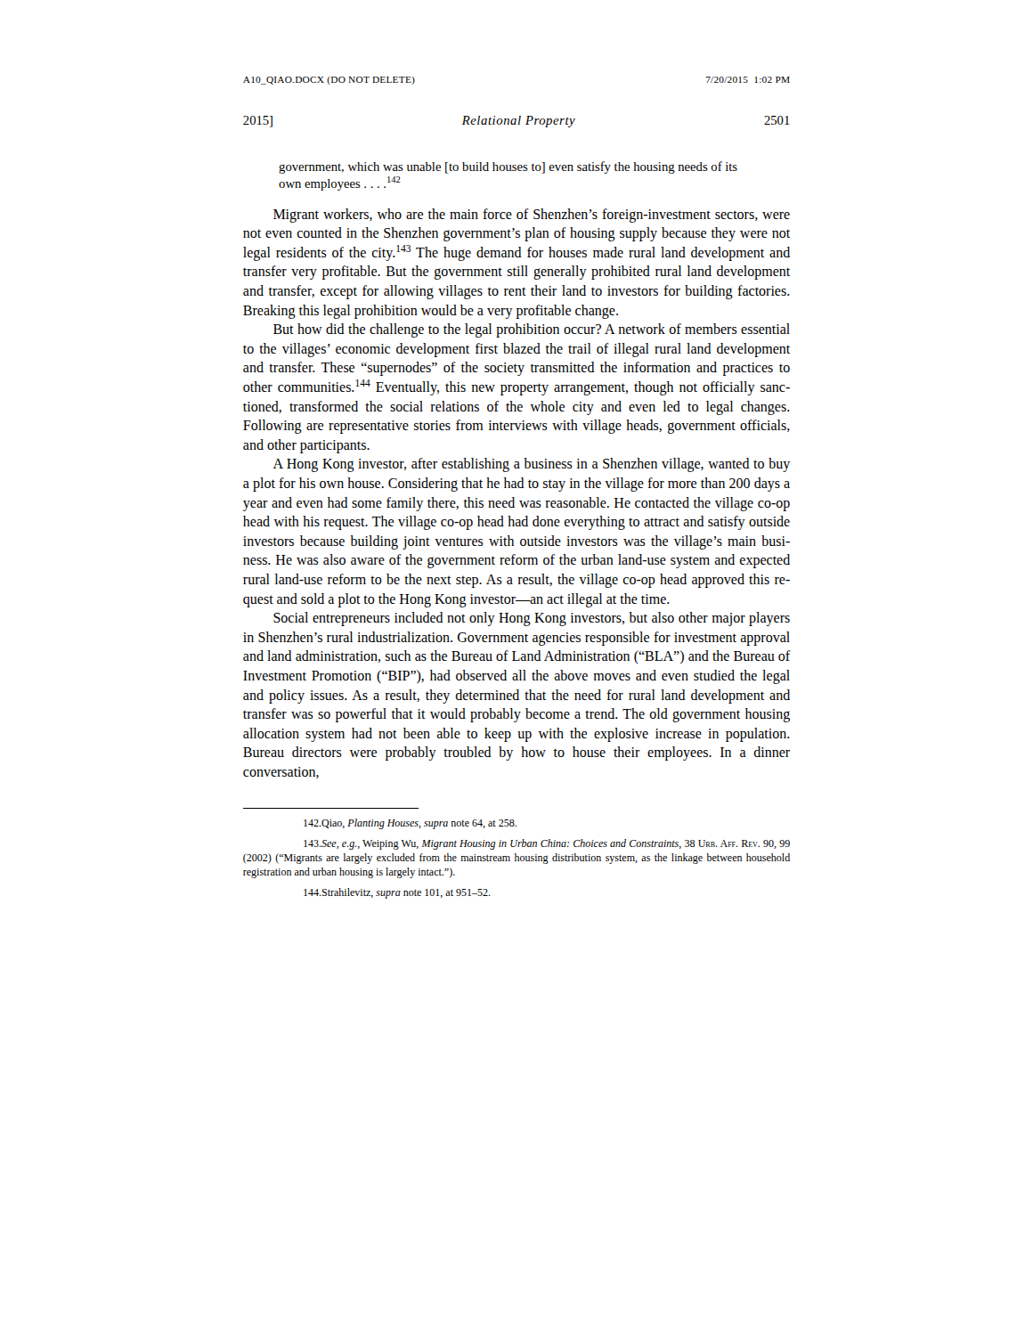A10_Qiao.docx (Do Not Delete) 7/20/2015 1:02 PM
2015] Relational Property 2501
government, which was unable [to build houses to] even satisfy the housing needs of its own employees . . . .142
Migrant workers, who are the main force of Shenzhen’s foreign-investment sectors, were not even counted in the Shenzhen government’s plan of housing supply because they were not legal residents of the city.143 The huge demand for houses made rural land development and transfer very profitable. But the government still generally prohibited rural land development and transfer, except for allowing villages to rent their land to investors for building factories. Breaking this legal prohibition would be a very profitable change.
But how did the challenge to the legal prohibition occur? A network of members essential to the villages’ economic development first blazed the trail of illegal rural land development and transfer. These “supernodes” of the society transmitted the information and practices to other communities.144 Eventually, this new property arrangement, though not officially sanctioned, transformed the social relations of the whole city and even led to legal changes. Following are representative stories from interviews with village heads, government officials, and other participants.
A Hong Kong investor, after establishing a business in a Shenzhen village, wanted to buy a plot for his own house. Considering that he had to stay in the village for more than 200 days a year and even had some family there, this need was reasonable. He contacted the village co-op head with his request. The village co-op head had done everything to attract and satisfy outside investors because building joint ventures with outside investors was the village’s main business. He was also aware of the government reform of the urban land-use system and expected rural land-use reform to be the next step. As a result, the village co-op head approved this request and sold a plot to the Hong Kong investor—an act illegal at the time.
Social entrepreneurs included not only Hong Kong investors, but also other major players in Shenzhen’s rural industrialization. Government agencies responsible for investment approval and land administration, such as the Bureau of Land Administration (“BLA”) and the Bureau of Investment Promotion (“BIP”), had observed all the above moves and even studied the legal and policy issues. As a result, they determined that the need for rural land development and transfer was so powerful that it would probably become a trend. The old government housing allocation system had not been able to keep up with the explosive increase in population. Bureau directors were probably troubled by how to house their employees. In a dinner conversation,
142. Qiao, Planting Houses, supra note 64, at 258.
143. See, e.g., Weiping Wu, Migrant Housing in Urban China: Choices and Constraints, 38 Urb. Aff. Rev. 90, 99 (2002) (“Migrants are largely excluded from the mainstream housing distribution system, as the linkage between household registration and urban housing is largely intact.”).
144. Strahilevitz, supra note 101, at 951–52.